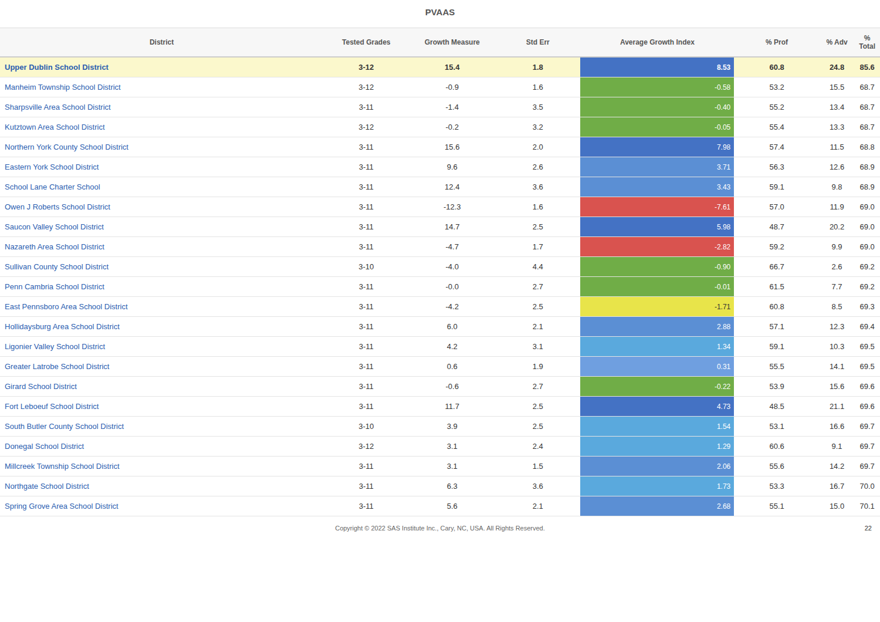PVAAS
| District | Tested Grades | Growth Measure | Std Err | Average Growth Index | % Prof | % Adv | % Total |
| --- | --- | --- | --- | --- | --- | --- | --- |
| Upper Dublin School District | 3-12 | 15.4 | 1.8 | 8.53 | 60.8 | 24.8 | 85.6 |
| Manheim Township School District | 3-12 | -0.9 | 1.6 | -0.58 | 53.2 | 15.5 | 68.7 |
| Sharpsville Area School District | 3-11 | -1.4 | 3.5 | -0.40 | 55.2 | 13.4 | 68.7 |
| Kutztown Area School District | 3-12 | -0.2 | 3.2 | -0.05 | 55.4 | 13.3 | 68.7 |
| Northern York County School District | 3-11 | 15.6 | 2.0 | 7.98 | 57.4 | 11.5 | 68.8 |
| Eastern York School District | 3-11 | 9.6 | 2.6 | 3.71 | 56.3 | 12.6 | 68.9 |
| School Lane Charter School | 3-11 | 12.4 | 3.6 | 3.43 | 59.1 | 9.8 | 68.9 |
| Owen J Roberts School District | 3-11 | -12.3 | 1.6 | -7.61 | 57.0 | 11.9 | 69.0 |
| Saucon Valley School District | 3-11 | 14.7 | 2.5 | 5.98 | 48.7 | 20.2 | 69.0 |
| Nazareth Area School District | 3-11 | -4.7 | 1.7 | -2.82 | 59.2 | 9.9 | 69.0 |
| Sullivan County School District | 3-10 | -4.0 | 4.4 | -0.90 | 66.7 | 2.6 | 69.2 |
| Penn Cambria School District | 3-11 | -0.0 | 2.7 | -0.01 | 61.5 | 7.7 | 69.2 |
| East Pennsboro Area School District | 3-11 | -4.2 | 2.5 | -1.71 | 60.8 | 8.5 | 69.3 |
| Hollidaysburg Area School District | 3-11 | 6.0 | 2.1 | 2.88 | 57.1 | 12.3 | 69.4 |
| Ligonier Valley School District | 3-11 | 4.2 | 3.1 | 1.34 | 59.1 | 10.3 | 69.5 |
| Greater Latrobe School District | 3-11 | 0.6 | 1.9 | 0.31 | 55.5 | 14.1 | 69.5 |
| Girard School District | 3-11 | -0.6 | 2.7 | -0.22 | 53.9 | 15.6 | 69.6 |
| Fort Leboeuf School District | 3-11 | 11.7 | 2.5 | 4.73 | 48.5 | 21.1 | 69.6 |
| South Butler County School District | 3-10 | 3.9 | 2.5 | 1.54 | 53.1 | 16.6 | 69.7 |
| Donegal School District | 3-12 | 3.1 | 2.4 | 1.29 | 60.6 | 9.1 | 69.7 |
| Millcreek Township School District | 3-11 | 3.1 | 1.5 | 2.06 | 55.6 | 14.2 | 69.7 |
| Northgate School District | 3-11 | 6.3 | 3.6 | 1.73 | 53.3 | 16.7 | 70.0 |
| Spring Grove Area School District | 3-11 | 5.6 | 2.1 | 2.68 | 55.1 | 15.0 | 70.1 |
Copyright © 2022 SAS Institute Inc., Cary, NC, USA. All Rights Reserved. 22